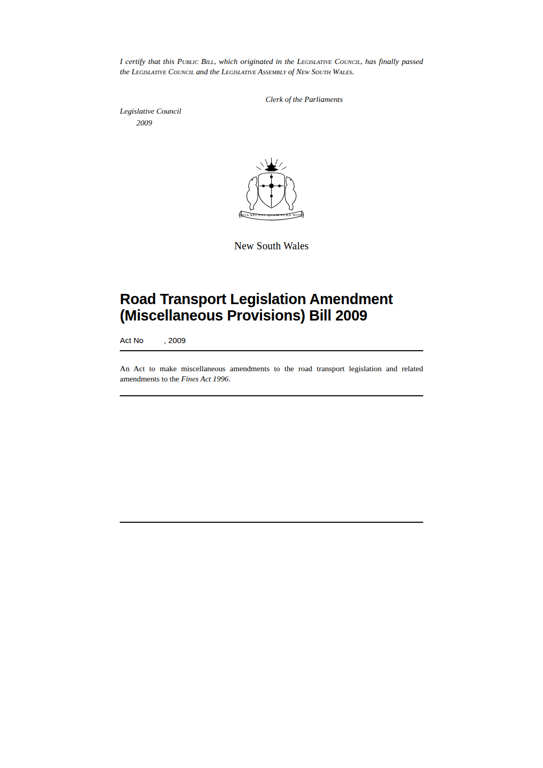I certify that this Public Bill, which originated in the Legislative Council, has finally passed the Legislative Council and the Legislative Assembly of New South Wales.
Clerk of the Parliaments
Legislative Council
2009
ORTA RECENS QUAM PURA NITES
New South Wales
Road Transport Legislation Amendment (Miscellaneous Provisions) Bill 2009
Act No , 2009
An Act to make miscellaneous amendments to the road transport legislation and related amendments to the Fines Act 1996.